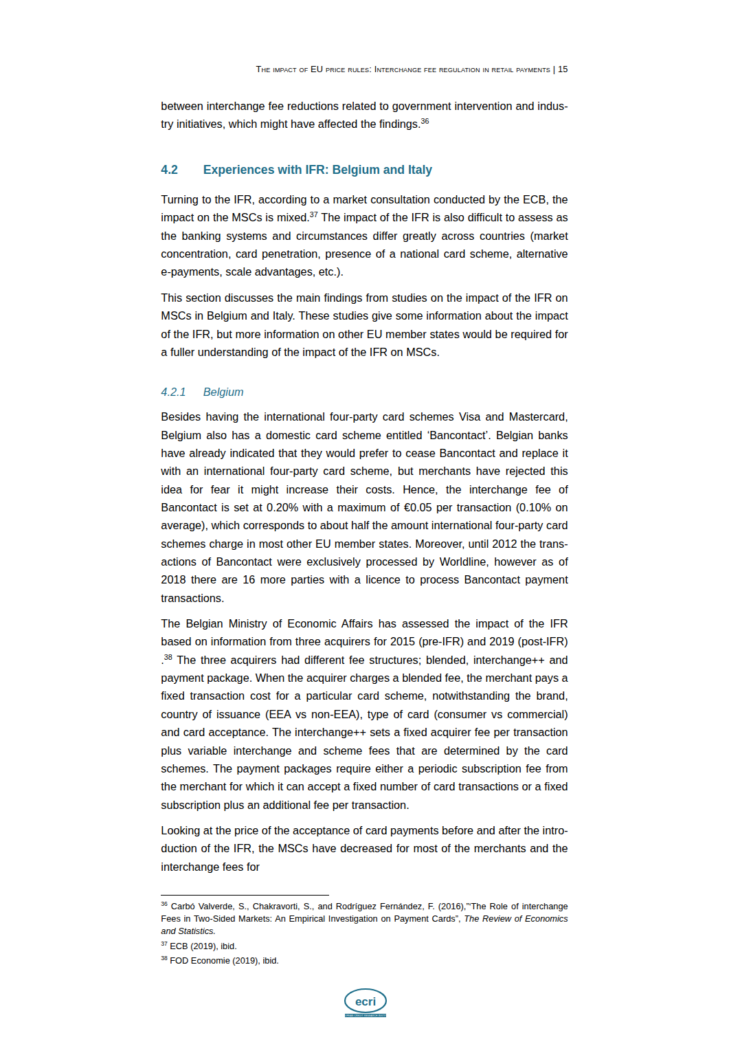The impact of EU price rules: Interchange fee regulation in retail payments | 15
between interchange fee reductions related to government intervention and industry initiatives, which might have affected the findings.36
4.2 Experiences with IFR: Belgium and Italy
Turning to the IFR, according to a market consultation conducted by the ECB, the impact on the MSCs is mixed.37 The impact of the IFR is also difficult to assess as the banking systems and circumstances differ greatly across countries (market concentration, card penetration, presence of a national card scheme, alternative e-payments, scale advantages, etc.).
This section discusses the main findings from studies on the impact of the IFR on MSCs in Belgium and Italy. These studies give some information about the impact of the IFR, but more information on other EU member states would be required for a fuller understanding of the impact of the IFR on MSCs.
4.2.1 Belgium
Besides having the international four-party card schemes Visa and Mastercard, Belgium also has a domestic card scheme entitled ‘Bancontact’. Belgian banks have already indicated that they would prefer to cease Bancontact and replace it with an international four-party card scheme, but merchants have rejected this idea for fear it might increase their costs. Hence, the interchange fee of Bancontact is set at 0.20% with a maximum of €0.05 per transaction (0.10% on average), which corresponds to about half the amount international four-party card schemes charge in most other EU member states. Moreover, until 2012 the transactions of Bancontact were exclusively processed by Worldline, however as of 2018 there are 16 more parties with a licence to process Bancontact payment transactions.
The Belgian Ministry of Economic Affairs has assessed the impact of the IFR based on information from three acquirers for 2015 (pre-IFR) and 2019 (post-IFR) .38 The three acquirers had different fee structures; blended, interchange++ and payment package. When the acquirer charges a blended fee, the merchant pays a fixed transaction cost for a particular card scheme, notwithstanding the brand, country of issuance (EEA vs non-EEA), type of card (consumer vs commercial) and card acceptance. The interchange++ sets a fixed acquirer fee per transaction plus variable interchange and scheme fees that are determined by the card schemes. The payment packages require either a periodic subscription fee from the merchant for which it can accept a fixed number of card transactions or a fixed subscription plus an additional fee per transaction.
Looking at the price of the acceptance of card payments before and after the introduction of the IFR, the MSCs have decreased for most of the merchants and the interchange fees for
36 Carbó Valverde, S., Chakravorti, S., and Rodríguez Fernández, F. (2016),”‘The Role of interchange Fees in Two-Sided Markets: An Empirical Investigation on Payment Cards”, The Review of Economics and Statistics.
37 ECB (2019), ibid.
38 FOD Economie (2019), ibid.
ecri EUROPEAN CREDIT RESEARCH INSTITUTE